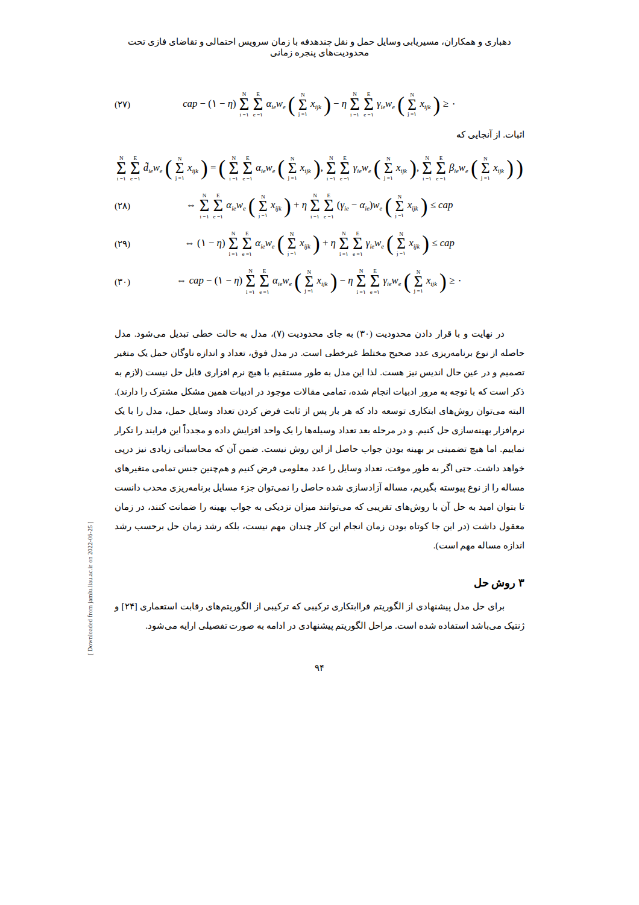دهباری و همکاران، مسیریابی وسایل حمل و نقل چندهدفه با زمان سرویس احتمالی و تقاضای فازی تحت محدودیت‌های پنجره زمانی
(۲۷)
cap − (۱ − η) NΣi =۱ EΣe =۱ αie we ( NΣj =۱ xijk ) − η NΣi =۱ EΣe =۱ γie we ( NΣj =۱ xijk ) ≥ ۰
اثبات. از آنجایی که
NΣi =۱ EΣe =۱ d̃ie we ( NΣj =۱ xijk ) = ( NΣi =۱ EΣe =۱ αie we ( NΣj =۱ xijk ), NΣi =۱ EΣe =۱ γie we ( NΣj =۱ xijk ), NΣi =۱ EΣe =۱ βie we ( NΣj =۱ xijk ) )
(۲۸)
⇔ NΣi =۱ EΣe =۱ αie we ( NΣj =۱ xijk ) + η NΣi =۱ EΣe =۱ (γie − αie)we ( NΣj =۱ xijk ) ≤ cap
(۲۹)
⇔ (۱ − η) NΣi =۱ EΣe =۱ αie we ( NΣj =۱ xijk ) + η NΣi =۱ EΣe =۱ γie we ( NΣj =۱ xijk ) ≤ cap
(۳۰)
⇔ cap − (۱ − η) NΣi =۱ EΣe =۱ αie we ( NΣj =۱ xijk ) − η NΣi =۱ EΣe =۱ γie we ( NΣj =۱ xijk ) ≥ ۰
در نهایت و با قرار دادن محدودیت (۳۰) به جای محدودیت (۷)، مدل به حالت خطی تبدیل می‌شود. مدل حاصله از نوع برنامه‌ریزی عدد صحیح مختلط غیرخطی است. در مدل فوق، تعداد و اندازه ناوگان حمل یک متغیر تصمیم و در عین حال اندیس نیز هست. لذا این مدل به طور مستقیم با هیچ نرم افزاری قابل حل نیست (لازم به ذکر است که با توجه به مرور ادبیات انجام شده، تمامی مقالات موجود در ادبیات همین مشکل مشترک را دارند). البته می‌توان روش‌های ابتکاری توسعه داد که هر بار پس از ثابت فرض کردن تعداد وسایل حمل، مدل را با یک نرم‌افزار بهینه‌سازی حل کنیم. و در مرحله بعد تعداد وسیله‌ها را یک واحد افزایش داده و مجدداً این فرایند را تکرار نماییم. اما هیچ تضمینی بر بهینه بودن جواب حاصل از این روش نیست. ضمن آن که محاسباتی زیادی نیز درپی خواهد داشت. حتی اگر به طور موقت، تعداد وسایل را عدد معلومی فرض کنیم و هم‌چنین جنس تمامی متغیرهای مساله را از نوع پیوسته بگیریم، مساله آزادسازی شده حاصل را نمی‌توان جزء مسایل برنامه‌ریزی محدب دانست تا بتوان امید به حل آن با روش‌های تقریبی که می‌توانند میزان نزدیکی به جواب بهینه را ضمانت کنند، در زمان معقول داشت (در این جا کوتاه بودن زمان انجام این کار چندان مهم نیست، بلکه رشد زمان حل برحسب رشد اندازه مساله مهم است).
۳ روش حل
برای حل مدل پیشنهادی از الگوریتم فراابتکاری ترکیبی که ترکیبی از الگوریتم‌های رقابت استعماری [۲۴] و ژنتیک می‌باشد استفاده شده است. مراحل الگوریتم پیشنهادی در ادامه به صورت تفصیلی ارایه می‌شود.
۹۴
[ Downloaded from jamlu.liau.ac.ir on 2022-06-25 ]